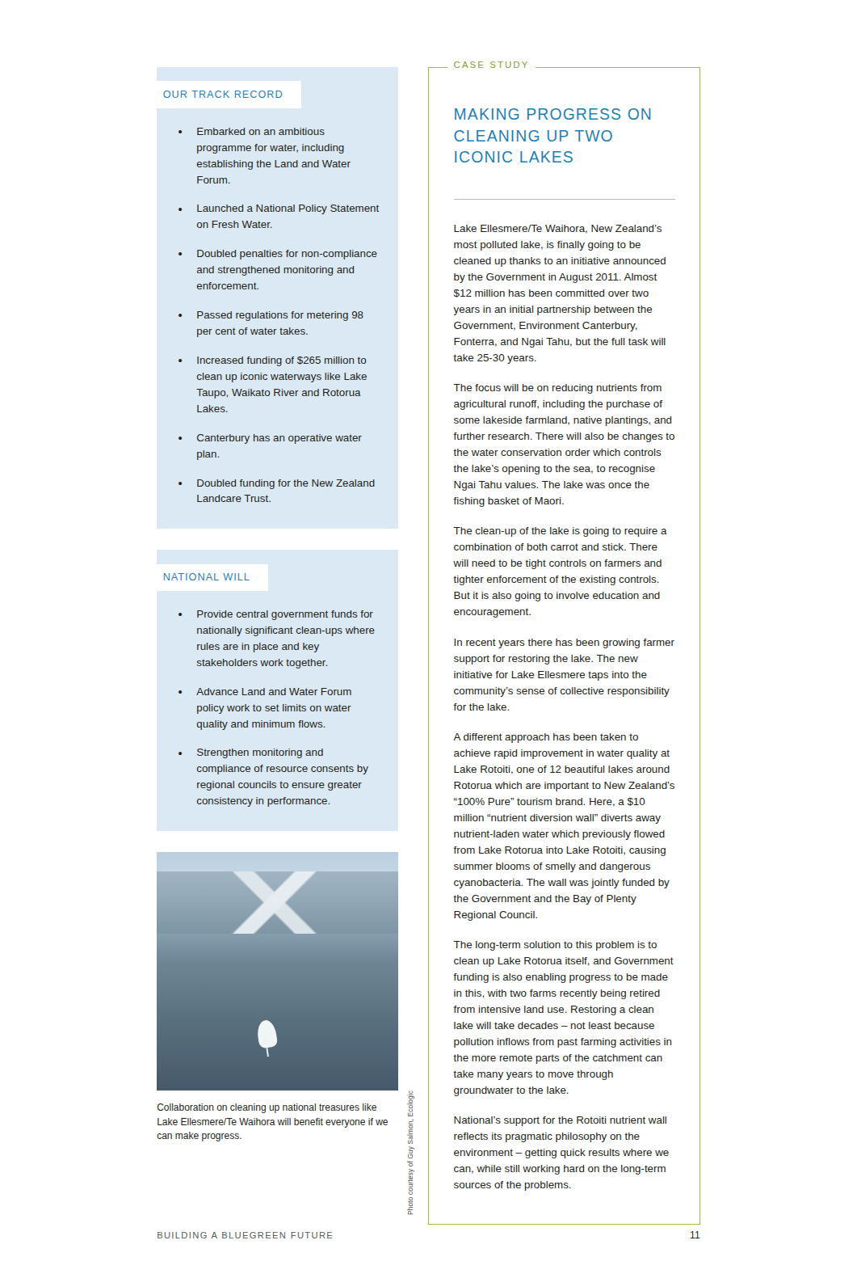Our track record
Embarked on an ambitious programme for water, including establishing the Land and Water Forum.
Launched a National Policy Statement on Fresh Water.
Doubled penalties for non-compliance and strengthened monitoring and enforcement.
Passed regulations for metering 98 per cent of water takes.
Increased funding of $265 million to clean up iconic waterways like Lake Taupo, Waikato River and Rotorua Lakes.
Canterbury has an operative water plan.
Doubled funding for the New Zealand Landcare Trust.
National will
Provide central government funds for nationally significant clean-ups where rules are in place and key stakeholders work together.
Advance Land and Water Forum policy work to set limits on water quality and minimum flows.
Strengthen monitoring and compliance of resource consents by regional councils to ensure greater consistency in performance.
Photo courtesy of Guy Salmon, Ecologic
Collaboration on cleaning up national treasures like Lake Ellesmere/Te Waihora will benefit everyone if we can make progress.
Case study
Making progress on cleaning up two iconic lakes
Lake Ellesmere/Te Waihora, New Zealand’s most polluted lake, is finally going to be cleaned up thanks to an initiative announced by the Government in August 2011. Almost $12 million has been committed over two years in an initial partnership between the Government, Environment Canterbury, Fonterra, and Ngai Tahu, but the full task will take 25-30 years.
The focus will be on reducing nutrients from agricultural runoff, including the purchase of some lakeside farmland, native plantings, and further research. There will also be changes to the water conservation order which controls the lake’s opening to the sea, to recognise Ngai Tahu values. The lake was once the fishing basket of Maori.
The clean-up of the lake is going to require a combination of both carrot and stick. There will need to be tight controls on farmers and tighter enforcement of the existing controls. But it is also going to involve education and encouragement.
In recent years there has been growing farmer support for restoring the lake. The new initiative for Lake Ellesmere taps into the community’s sense of collective responsibility for the lake.
A different approach has been taken to achieve rapid improvement in water quality at Lake Rotoiti, one of 12 beautiful lakes around Rotorua which are important to New Zealand’s “100% Pure” tourism brand. Here, a $10 million “nutrient diversion wall” diverts away nutrient-laden water which previously flowed from Lake Rotorua into Lake Rotoiti, causing summer blooms of smelly and dangerous cyanobacteria. The wall was jointly funded by the Government and the Bay of Plenty Regional Council.
The long-term solution to this problem is to clean up Lake Rotorua itself, and Government funding is also enabling progress to be made in this, with two farms recently being retired from intensive land use. Restoring a clean lake will take decades – not least because pollution inflows from past farming activities in the more remote parts of the catchment can take many years to move through groundwater to the lake.
National’s support for the Rotoiti nutrient wall reflects its pragmatic philosophy on the environment – getting quick results where we can, while still working hard on the long-term sources of the problems.
Building a BlueGreen Future
11